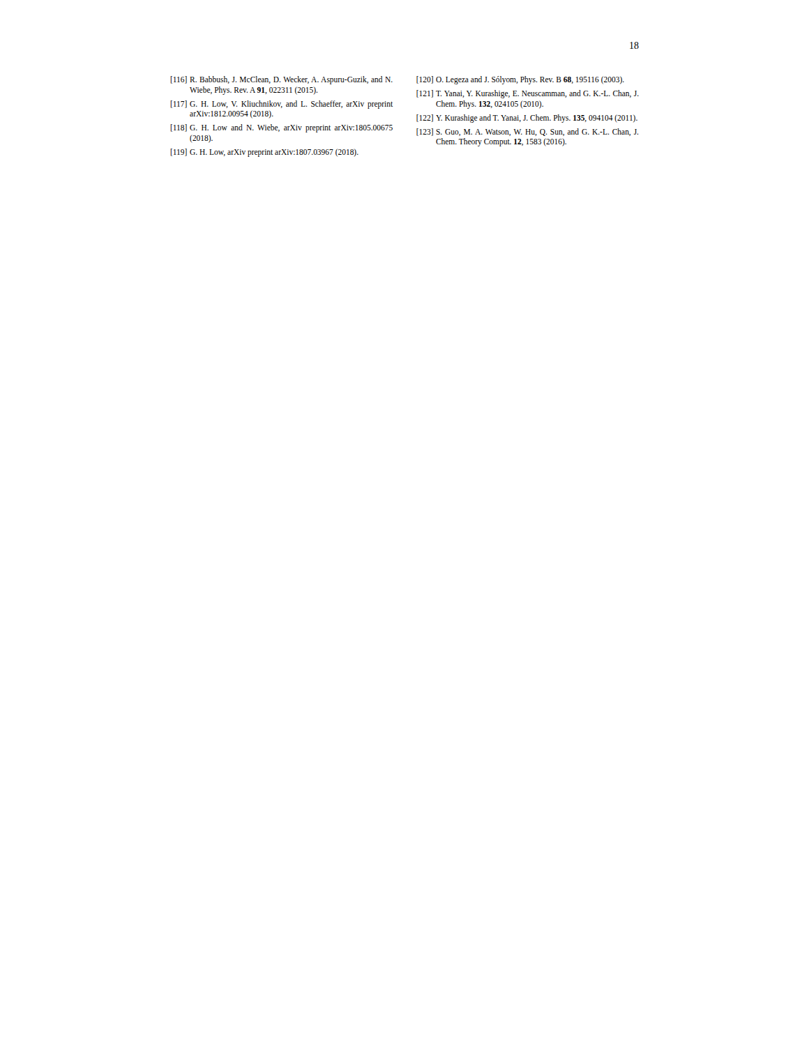18
[116] R. Babbush, J. McClean, D. Wecker, A. Aspuru-Guzik, and N. Wiebe, Phys. Rev. A 91, 022311 (2015).
[117] G. H. Low, V. Kliuchnikov, and L. Schaeffer, arXiv preprint arXiv:1812.00954 (2018).
[118] G. H. Low and N. Wiebe, arXiv preprint arXiv:1805.00675 (2018).
[119] G. H. Low, arXiv preprint arXiv:1807.03967 (2018).
[120] O. Legeza and J. Sólyom, Phys. Rev. B 68, 195116 (2003).
[121] T. Yanai, Y. Kurashige, E. Neuscamman, and G. K.-L. Chan, J. Chem. Phys. 132, 024105 (2010).
[122] Y. Kurashige and T. Yanai, J. Chem. Phys. 135, 094104 (2011).
[123] S. Guo, M. A. Watson, W. Hu, Q. Sun, and G. K.-L. Chan, J. Chem. Theory Comput. 12, 1583 (2016).